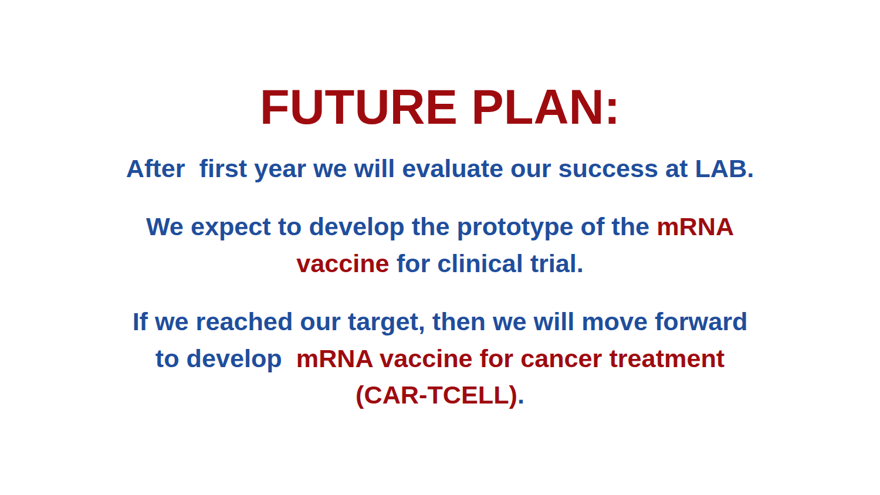FUTURE PLAN:
After first year we will evaluate our success at LAB.
We expect to develop the prototype of the mRNA vaccine for clinical trial.
If we reached our target, then we will move forward to develop mRNA vaccine for cancer treatment (CAR-TCELL).